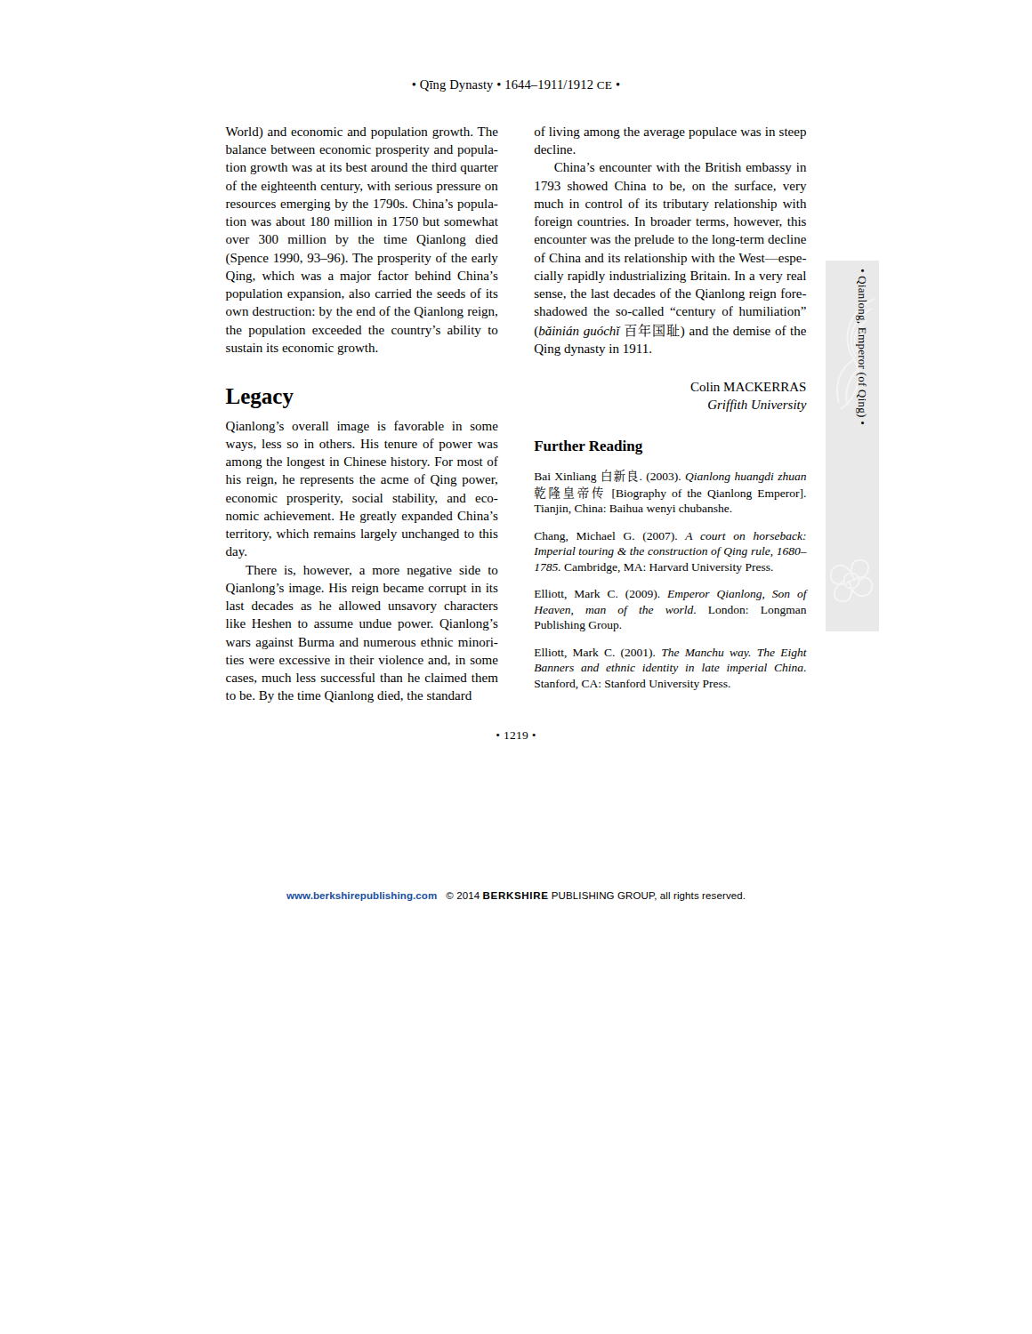• Qīng Dynasty • 1644–1911/1912 CE •
• Qianlong, Emperor (of Qing) •
World) and economic and population growth. The balance between economic prosperity and population growth was at its best around the third quarter of the eighteenth century, with serious pressure on resources emerging by the 1790s. China’s population was about 180 million in 1750 but somewhat over 300 million by the time Qianlong died (Spence 1990, 93–96). The prosperity of the early Qing, which was a major factor behind China’s population expansion, also carried the seeds of its own destruction: by the end of the Qianlong reign, the population exceeded the country’s ability to sustain its economic growth.
Legacy
Qianlong’s overall image is favorable in some ways, less so in others. His tenure of power was among the longest in Chinese history. For most of his reign, he represents the acme of Qing power, economic prosperity, social stability, and economic achievement. He greatly expanded China’s territory, which remains largely unchanged to this day.
There is, however, a more negative side to Qianlong’s image. His reign became corrupt in its last decades as he allowed unsavory characters like Heshen to assume undue power. Qianlong’s wars against Burma and numerous ethnic minorities were excessive in their violence and, in some cases, much less successful than he claimed them to be. By the time Qianlong died, the standard
of living among the average populace was in steep decline.
China’s encounter with the British embassy in 1793 showed China to be, on the surface, very much in control of its tributary relationship with foreign countries. In broader terms, however, this encounter was the prelude to the long-term decline of China and its relationship with the West—especially rapidly industrializing Britain. In a very real sense, the last decades of the Qianlong reign foreshadowed the so-called “century of humiliation” (bǎinián guóchǐ 百年国耻) and the demise of the Qing dynasty in 1911.
Colin MACKERRAS Griffith University
Further Reading
Bai Xinliang 白新良. (2003). Qianlong huangdi zhuan 乾隆皇帝传 [Biography of the Qianlong Emperor]. Tianjin, China: Baihua wenyi chubanshe.
Chang, Michael G. (2007). A court on horseback: Imperial touring & the construction of Qing rule, 1680–1785. Cambridge, MA: Harvard University Press.
Elliott, Mark C. (2009). Emperor Qianlong, Son of Heaven, man of the world. London: Longman Publishing Group.
Elliott, Mark C. (2001). The Manchu way. The Eight Banners and ethnic identity in late imperial China. Stanford, CA: Stanford University Press.
• 1219 •
www.berkshirepublishing.com © 2014 BERKSHIRE PUBLISHING GROUP, all rights reserved.